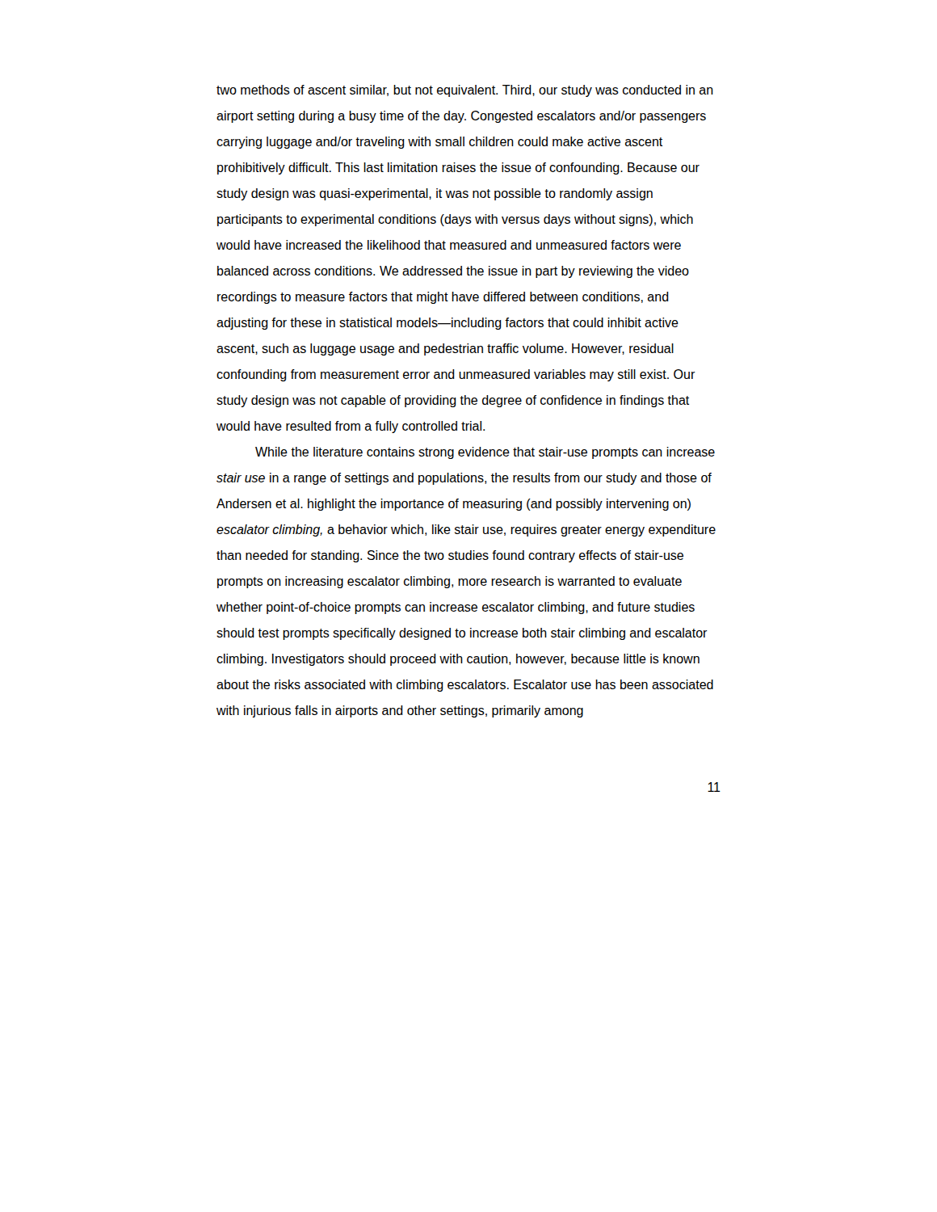two methods of ascent similar, but not equivalent. Third, our study was conducted in an airport setting during a busy time of the day. Congested escalators and/or passengers carrying luggage and/or traveling with small children could make active ascent prohibitively difficult. This last limitation raises the issue of confounding. Because our study design was quasi-experimental, it was not possible to randomly assign participants to experimental conditions (days with versus days without signs), which would have increased the likelihood that measured and unmeasured factors were balanced across conditions. We addressed the issue in part by reviewing the video recordings to measure factors that might have differed between conditions, and adjusting for these in statistical models—including factors that could inhibit active ascent, such as luggage usage and pedestrian traffic volume. However, residual confounding from measurement error and unmeasured variables may still exist. Our study design was not capable of providing the degree of confidence in findings that would have resulted from a fully controlled trial.
While the literature contains strong evidence that stair-use prompts can increase stair use in a range of settings and populations, the results from our study and those of Andersen et al. highlight the importance of measuring (and possibly intervening on) escalator climbing, a behavior which, like stair use, requires greater energy expenditure than needed for standing. Since the two studies found contrary effects of stair-use prompts on increasing escalator climbing, more research is warranted to evaluate whether point-of-choice prompts can increase escalator climbing, and future studies should test prompts specifically designed to increase both stair climbing and escalator climbing. Investigators should proceed with caution, however, because little is known about the risks associated with climbing escalators. Escalator use has been associated with injurious falls in airports and other settings, primarily among
11